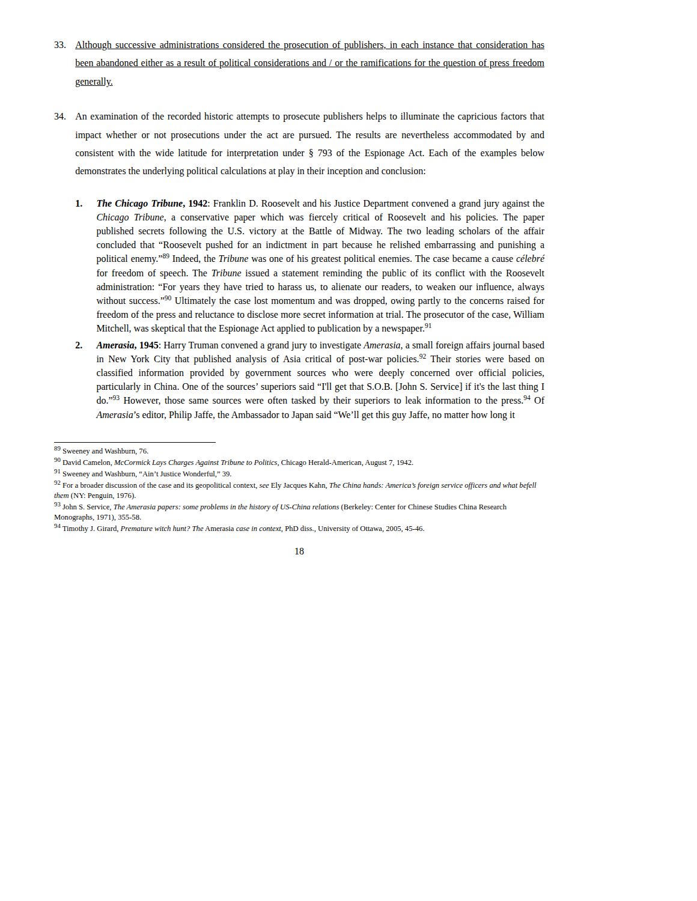33. Although successive administrations considered the prosecution of publishers, in each instance that consideration has been abandoned either as a result of political considerations and / or the ramifications for the question of press freedom generally.
34. An examination of the recorded historic attempts to prosecute publishers helps to illuminate the capricious factors that impact whether or not prosecutions under the act are pursued. The results are nevertheless accommodated by and consistent with the wide latitude for interpretation under § 793 of the Espionage Act. Each of the examples below demonstrates the underlying political calculations at play in their inception and conclusion:
1. The Chicago Tribune, 1942: Franklin D. Roosevelt and his Justice Department convened a grand jury against the Chicago Tribune, a conservative paper which was fiercely critical of Roosevelt and his policies. The paper published secrets following the U.S. victory at the Battle of Midway. The two leading scholars of the affair concluded that “Roosevelt pushed for an indictment in part because he relished embarrassing and punishing a political enemy.”89 Indeed, the Tribune was one of his greatest political enemies. The case became a cause célebré for freedom of speech. The Tribune issued a statement reminding the public of its conflict with the Roosevelt administration: “For years they have tried to harass us, to alienate our readers, to weaken our influence, always without success.”90 Ultimately the case lost momentum and was dropped, owing partly to the concerns raised for freedom of the press and reluctance to disclose more secret information at trial. The prosecutor of the case, William Mitchell, was skeptical that the Espionage Act applied to publication by a newspaper.91
2. Amerasia, 1945: Harry Truman convened a grand jury to investigate Amerasia, a small foreign affairs journal based in New York City that published analysis of Asia critical of post-war policies.92 Their stories were based on classified information provided by government sources who were deeply concerned over official policies, particularly in China. One of the sources’ superiors said “I'll get that S.O.B. [John S. Service] if it's the last thing I do.”93 However, those same sources were often tasked by their superiors to leak information to the press.94 Of Amerasia’s editor, Philip Jaffe, the Ambassador to Japan said “We’ll get this guy Jaffe, no matter how long it
89 Sweeney and Washburn, 76.
90 David Camelon, McCormick Lays Charges Against Tribune to Politics, Chicago Herald-American, August 7, 1942.
91 Sweeney and Washburn, “Ain’t Justice Wonderful,” 39.
92 For a broader discussion of the case and its geopolitical context, see Ely Jacques Kahn, The China hands: America’s foreign service officers and what befell them (NY: Penguin, 1976).
93 John S. Service, The Amerasia papers: some problems in the history of US-China relations (Berkeley: Center for Chinese Studies China Research Monographs, 1971), 355-58.
94 Timothy J. Girard, Premature witch hunt? The Amerasia case in context, PhD diss., University of Ottawa, 2005, 45-46.
18